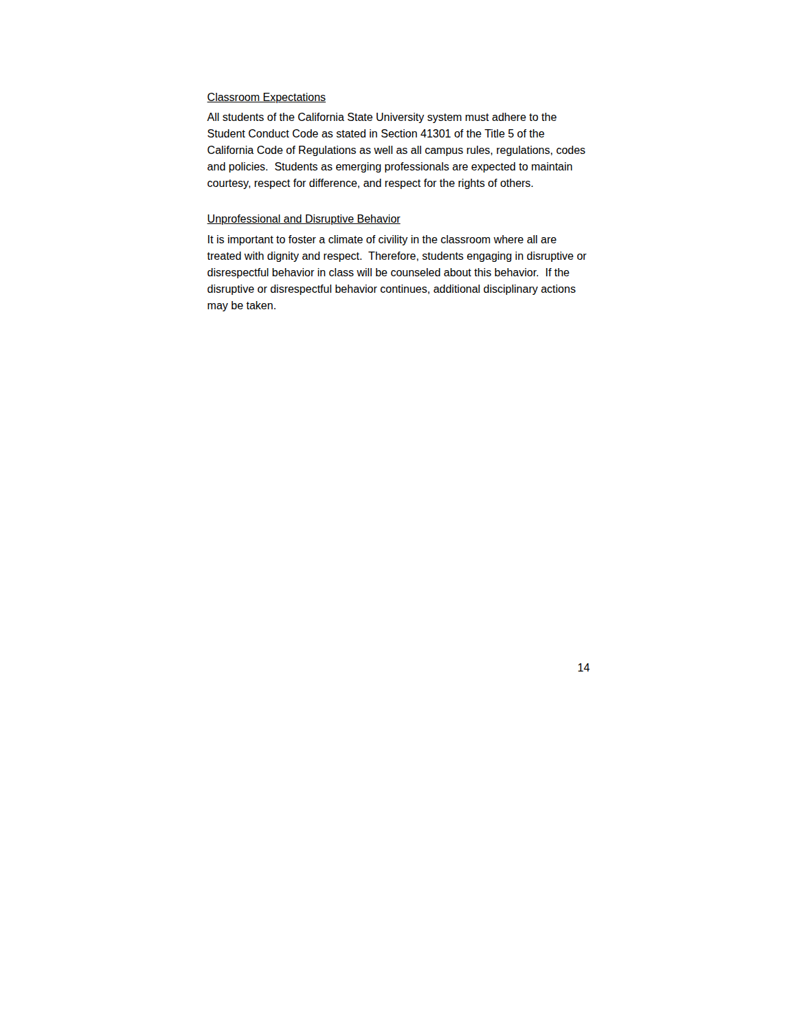Classroom Expectations
All students of the California State University system must adhere to the Student Conduct Code as stated in Section 41301 of the Title 5 of the California Code of Regulations as well as all campus rules, regulations, codes and policies. Students as emerging professionals are expected to maintain courtesy, respect for difference, and respect for the rights of others.
Unprofessional and Disruptive Behavior
It is important to foster a climate of civility in the classroom where all are treated with dignity and respect. Therefore, students engaging in disruptive or disrespectful behavior in class will be counseled about this behavior. If the disruptive or disrespectful behavior continues, additional disciplinary actions may be taken.
14